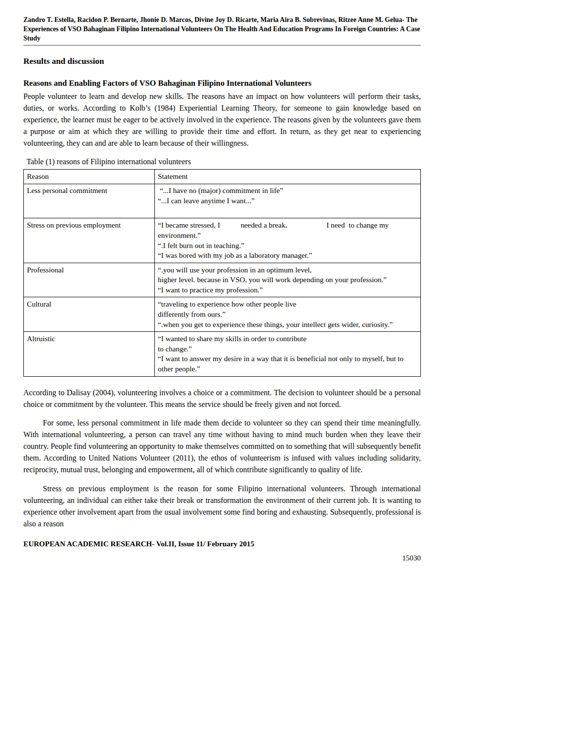Zandro T. Estella, Racidon P. Bernarte, Jhonie D. Marcos, Divine Joy D. Ricarte, Maria Aira B. Sobrevinas, Ritzee Anne M. Gelua- The Experiences of VSO Bahaginan Filipino International Volunteers On The Health And Education Programs In Foreign Countries: A Case Study
Results and discussion
Reasons and Enabling Factors of VSO Bahaginan Filipino International Volunteers
People volunteer to learn and develop new skills. The reasons have an impact on how volunteers will perform their tasks, duties, or works. According to Kolb’s (1984) Experiential Learning Theory, for someone to gain knowledge based on experience, the learner must be eager to be actively involved in the experience. The reasons given by the volunteers gave them a purpose or aim at which they are willing to provide their time and effort. In return, as they get near to experiencing volunteering, they can and are able to learn because of their willingness.
Table (1) reasons of Filipino international volunteers
| Reason | Statement |
| Less personal commitment | “...I have no (major) commitment in life” “...I can leave anytime I want...” |
| Stress on previous employment | “I became stressed, I needed a break, I need to change my environment.” “.I felt burn out in teaching.” “I was bored with my job as a laboratory manager.” |
| Professional | “.you will use your profession in an optimum level, higher level. because in VSO, you will work depending on your profession.” “I want to practice my profession.” |
| Cultural | “traveling to experience how other people live differently from ours.” “.when you get to experience these things, your intellect gets wider, curiosity.” |
| Altruistic | “I wanted to share my skills in order to contribute to change.” “I want to answer my desire in a way that it is beneficial not only to myself, but to other people.” |
According to Dalisay (2004), volunteering involves a choice or a commitment. The decision to volunteer should be a personal choice or commitment by the volunteer. This means the service should be freely given and not forced.
For some, less personal commitment in life made them decide to volunteer so they can spend their time meaningfully. With international volunteering, a person can travel any time without having to mind much burden when they leave their country. People find volunteering an opportunity to make themselves committed on to something that will subsequently benefit them. According to United Nations Volunteer (2011), the ethos of volunteerism is infused with values including solidarity, reciprocity, mutual trust, belonging and empowerment, all of which contribute significantly to quality of life.
Stress on previous employment is the reason for some Filipino international volunteers. Through international volunteering, an individual can either take their break or transformation the environment of their current job. It is wanting to experience other involvement apart from the usual involvement some find boring and exhausting. Subsequently, professional is also a reason
EUROPEAN ACADEMIC RESEARCH- Vol.II, Issue 11/ February 2015
15030